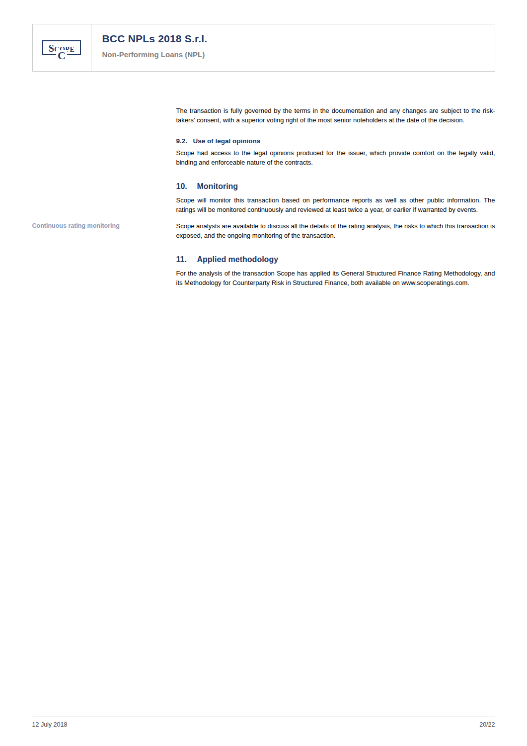Scope
C
BCC NPLs 2018 S.r.l.
Non-Performing Loans (NPL)
Continuous rating monitoring
The transaction is fully governed by the terms in the documentation and any changes are subject to the risk-takers’ consent, with a superior voting right of the most senior noteholders at the date of the decision.
9.2. Use of legal opinions
Scope had access to the legal opinions produced for the issuer, which provide comfort on the legally valid, binding and enforceable nature of the contracts.
10. Monitoring
Scope will monitor this transaction based on performance reports as well as other public information. The ratings will be monitored continuously and reviewed at least twice a year, or earlier if warranted by events.
Scope analysts are available to discuss all the details of the rating analysis, the risks to which this transaction is exposed, and the ongoing monitoring of the transaction.
11. Applied methodology
For the analysis of the transaction Scope has applied its General Structured Finance Rating Methodology, and its Methodology for Counterparty Risk in Structured Finance, both available on www.scoperatings.com.
12 July 2018
20/22